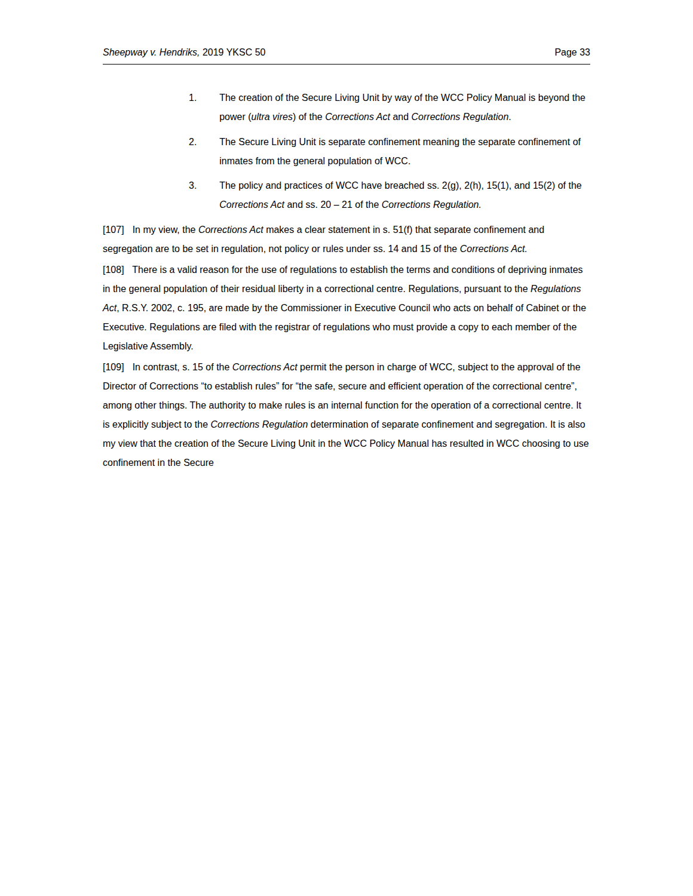Sheepway v. Hendriks, 2019 YKSC 50 Page 33
The creation of the Secure Living Unit by way of the WCC Policy Manual is beyond the power (ultra vires) of the Corrections Act and Corrections Regulation.
The Secure Living Unit is separate confinement meaning the separate confinement of inmates from the general population of WCC.
The policy and practices of WCC have breached ss. 2(g), 2(h), 15(1), and 15(2) of the Corrections Act and ss. 20 – 21 of the Corrections Regulation.
[107] In my view, the Corrections Act makes a clear statement in s. 51(f) that separate confinement and segregation are to be set in regulation, not policy or rules under ss. 14 and 15 of the Corrections Act.
[108] There is a valid reason for the use of regulations to establish the terms and conditions of depriving inmates in the general population of their residual liberty in a correctional centre. Regulations, pursuant to the Regulations Act, R.S.Y. 2002, c. 195, are made by the Commissioner in Executive Council who acts on behalf of Cabinet or the Executive. Regulations are filed with the registrar of regulations who must provide a copy to each member of the Legislative Assembly.
[109] In contrast, s. 15 of the Corrections Act permit the person in charge of WCC, subject to the approval of the Director of Corrections “to establish rules” for “the safe, secure and efficient operation of the correctional centre”, among other things. The authority to make rules is an internal function for the operation of a correctional centre. It is explicitly subject to the Corrections Regulation determination of separate confinement and segregation. It is also my view that the creation of the Secure Living Unit in the WCC Policy Manual has resulted in WCC choosing to use confinement in the Secure